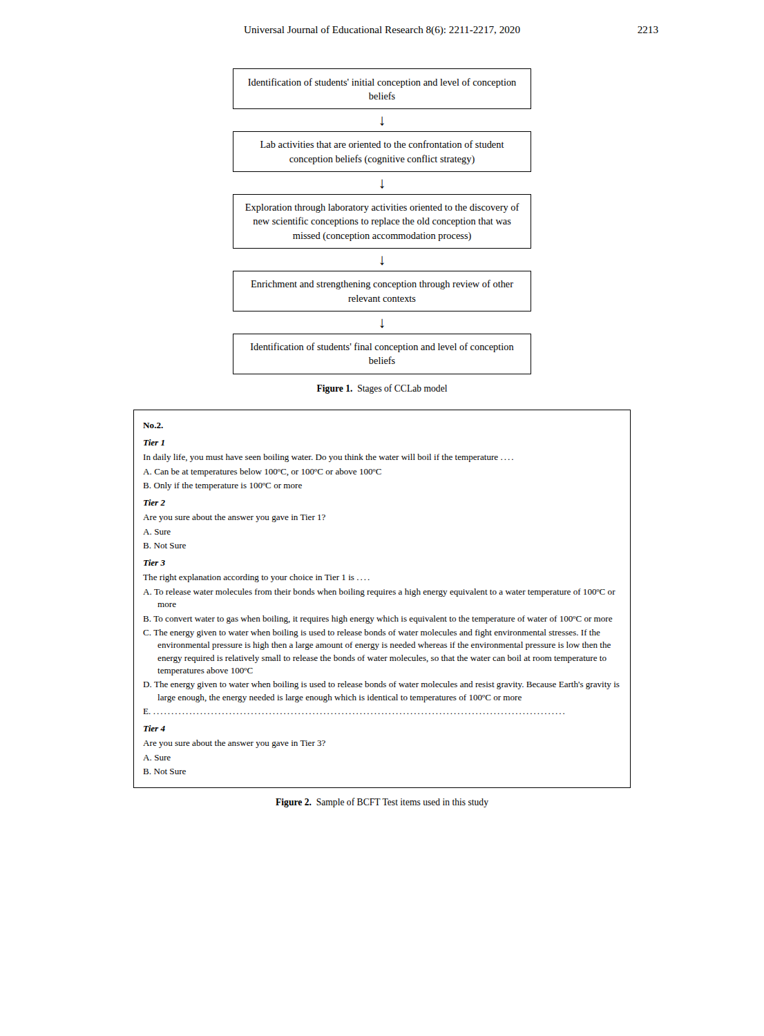Universal Journal of Educational Research 8(6): 2211-2217, 2020 2213
Identification of students' initial conception and level of conception beliefs
↓
Lab activities that are oriented to the confrontation of student conception beliefs (cognitive conflict strategy)
↓
Exploration through laboratory activities oriented to the discovery of new scientific conceptions to replace the old conception that was missed (conception accommodation process)
↓
Enrichment and strengthening conception through review of other relevant contexts
↓
Identification of students' final conception and level of conception beliefs
Figure 1. Stages of CCLab model
No.2.
Tier 1
In daily life, you must have seen boiling water. Do you think the water will boil if the temperature ....
A. Can be at temperatures below 100ºC, or 100ºC or above 100ºC
B. Only if the temperature is 100ºC or more
Tier 2
Are you sure about the answer you gave in Tier 1?
A. Sure
B. Not Sure
Tier 3
The right explanation according to your choice in Tier 1 is ....
A. To release water molecules from their bonds when boiling requires a high energy equivalent to a water temperature of 100ºC or more
B. To convert water to gas when boiling, it requires high energy which is equivalent to the temperature of water of 100ºC or more
C. The energy given to water when boiling is used to release bonds of water molecules and fight environmental stresses. If the environmental pressure is high then a large amount of energy is needed whereas if the environmental pressure is low then the energy required is relatively small to release the bonds of water molecules, so that the water can boil at room temperature to temperatures above 100ºC
D. The energy given to water when boiling is used to release bonds of water molecules and resist gravity. Because Earth's gravity is large enough, the energy needed is large enough which is identical to temperatures of 100ºC or more
E. ..................................................................................................................
Tier 4
Are you sure about the answer you gave in Tier 3?
A. Sure
B. Not Sure
Figure 2. Sample of BCFT Test items used in this study